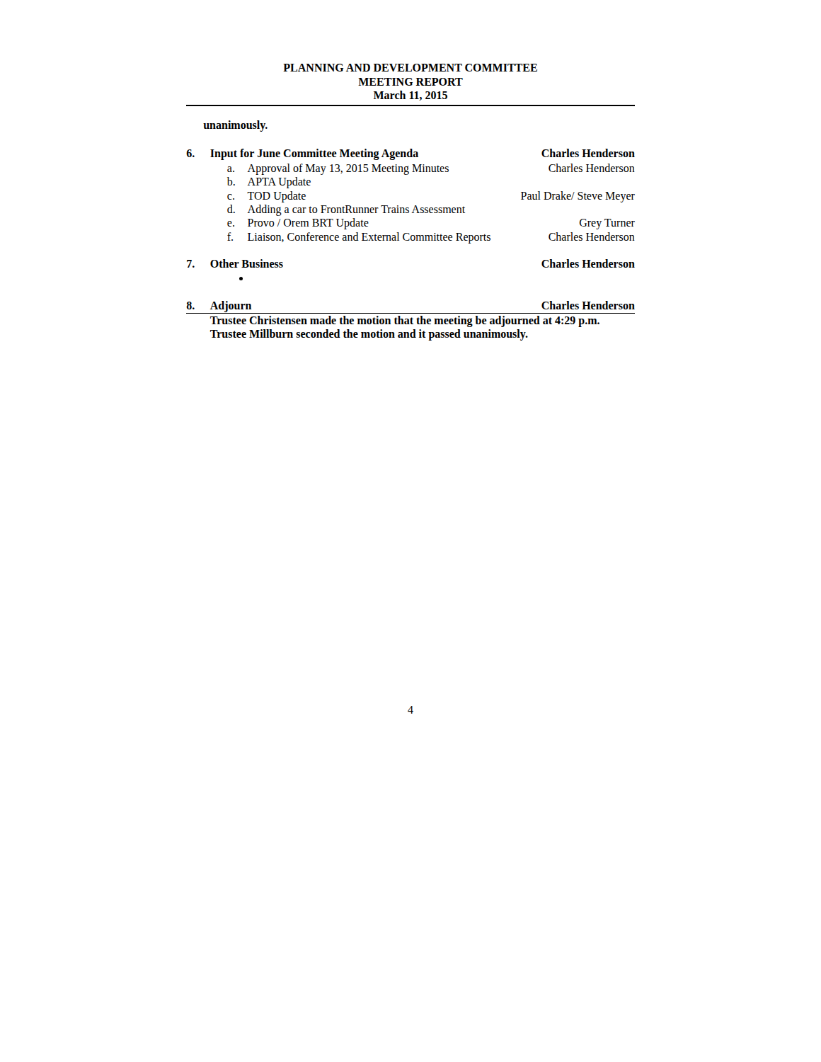PLANNING AND DEVELOPMENT COMMITTEE MEETING REPORT March 11, 2015
unanimously.
6.
Input for June Committee Meeting Agenda
Charles Henderson
a. Approval of May 13, 2015 Meeting Minutes Charles Henderson
b. APTA Update
c. TOD Update Paul Drake/ Steve Meyer
d. Adding a car to FrontRunner Trains Assessment
e. Provo / Orem BRT Update Grey Turner
f. Liaison, Conference and External Committee Reports Charles Henderson
7.
Other Business
Charles Henderson
8.
Adjourn
Charles Henderson
Trustee Christensen made the motion that the meeting be adjourned at 4:29 p.m. Trustee Millburn seconded the motion and it passed unanimously.
4